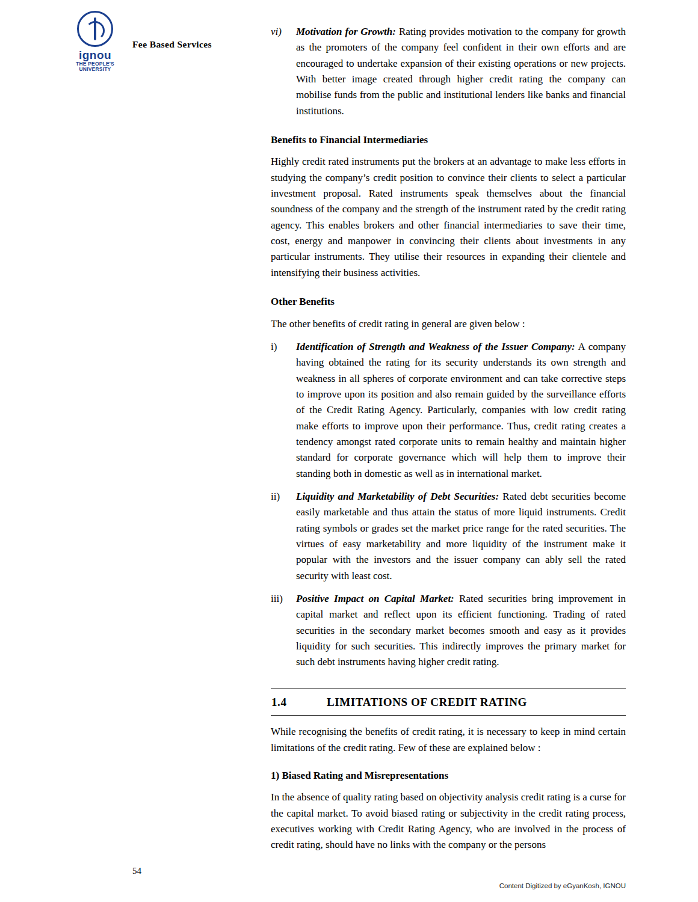ignou
THE PEOPLE'S
UNIVERSITY
Fee Based Services
vi)
Motivation for Growth: Rating provides motivation to the company for growth as the promoters of the company feel confident in their own efforts and are encouraged to undertake expansion of their existing operations or new projects. With better image created through higher credit rating the company can mobilise funds from the public and institutional lenders like banks and financial institutions.
Benefits to Financial Intermediaries
Highly credit rated instruments put the brokers at an advantage to make less efforts in studying the company’s credit position to convince their clients to select a particular investment proposal. Rated instruments speak themselves about the financial soundness of the company and the strength of the instrument rated by the credit rating agency. This enables brokers and other financial intermediaries to save their time, cost, energy and manpower in convincing their clients about investments in any particular instruments. They utilise their resources in expanding their clientele and intensifying their business activities.
Other Benefits
The other benefits of credit rating in general are given below :
i)
Identification of Strength and Weakness of the Issuer Company: A company having obtained the rating for its security understands its own strength and weakness in all spheres of corporate environment and can take corrective steps to improve upon its position and also remain guided by the surveillance efforts of the Credit Rating Agency. Particularly, companies with low credit rating make efforts to improve upon their performance. Thus, credit rating creates a tendency amongst rated corporate units to remain healthy and maintain higher standard for corporate governance which will help them to improve their standing both in domestic as well as in international market.
ii)
Liquidity and Marketability of Debt Securities: Rated debt securities become easily marketable and thus attain the status of more liquid instruments. Credit rating symbols or grades set the market price range for the rated securities. The virtues of easy marketability and more liquidity of the instrument make it popular with the investors and the issuer company can ably sell the rated security with least cost.
iii)
Positive Impact on Capital Market: Rated securities bring improvement in capital market and reflect upon its efficient functioning. Trading of rated securities in the secondary market becomes smooth and easy as it provides liquidity for such securities. This indirectly improves the primary market for such debt instruments having higher credit rating.
| 1.4 | LIMITATIONS OF CREDIT RATING |
While recognising the benefits of credit rating, it is necessary to keep in mind certain limitations of the credit rating. Few of these are explained below :
1) Biased Rating and Misrepresentations
In the absence of quality rating based on objectivity analysis credit rating is a curse for the capital market. To avoid biased rating or subjectivity in the credit rating process, executives working with Credit Rating Agency, who are involved in the process of credit rating, should have no links with the company or the persons
54
Content Digitized by eGyanKosh, IGNOU